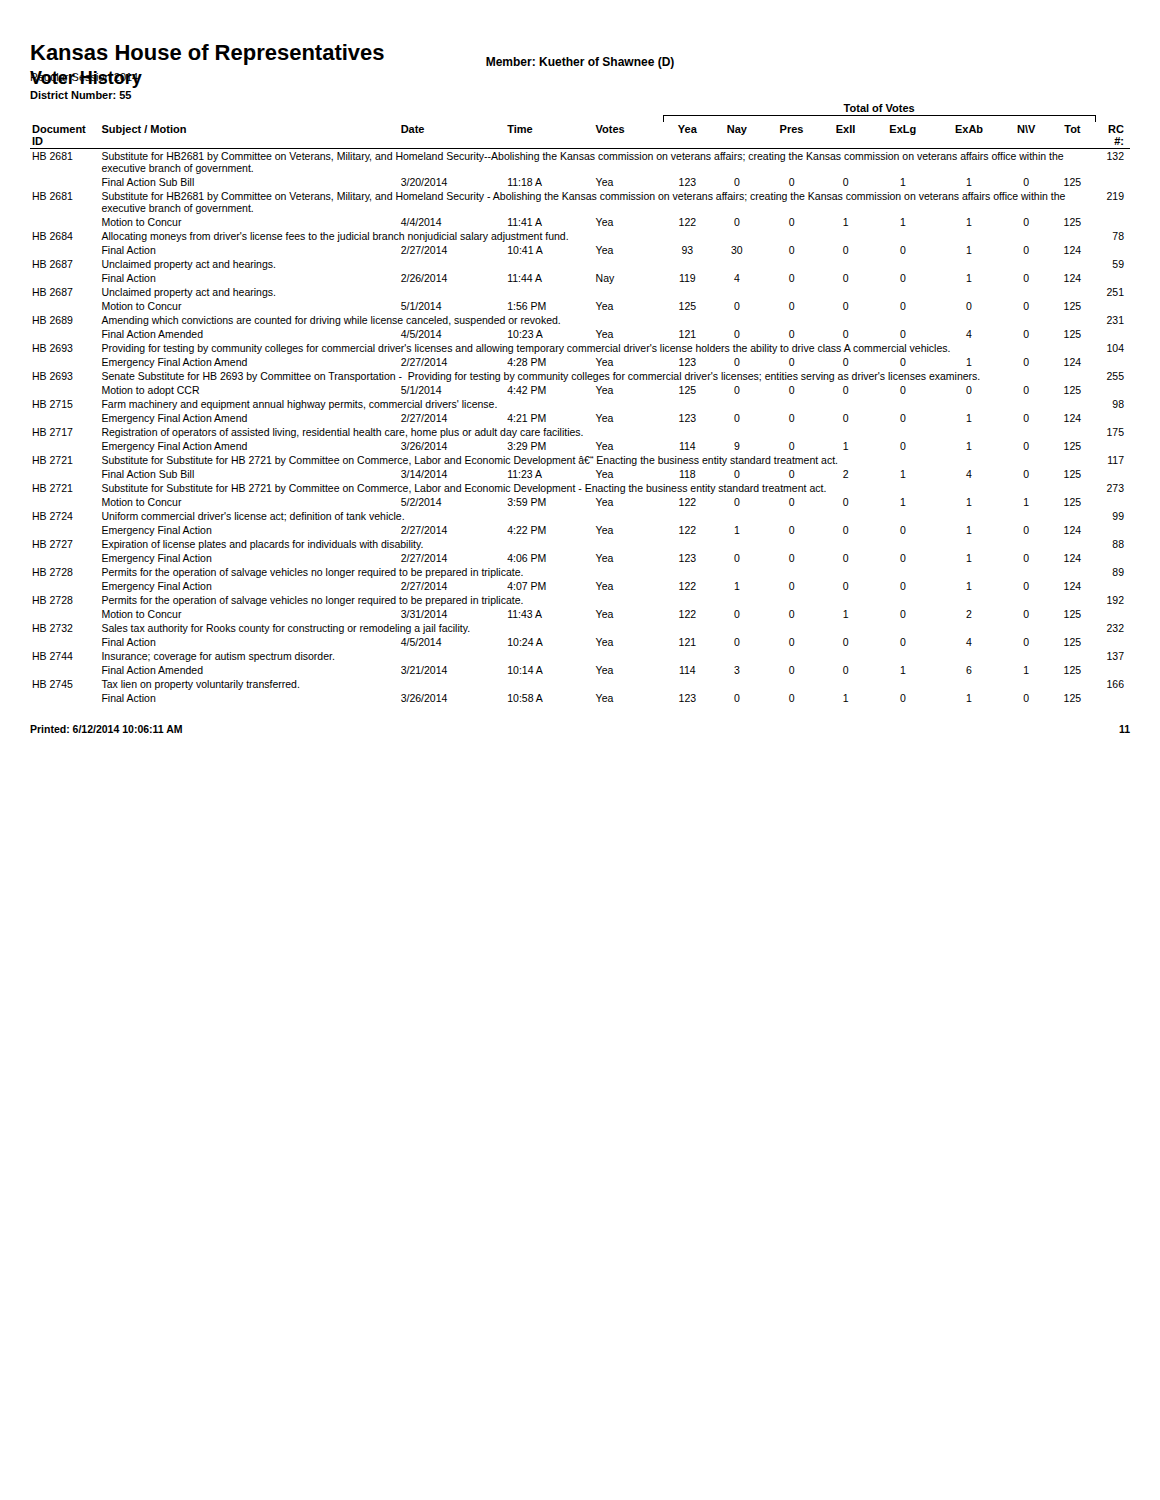Kansas House of Representatives
Voter History
Member: Kuether of Shawnee (D)
Regular Session 2014
District Number: 55
| | Total of Votes | |
| Document ID | Subject / Motion | Date | Time | Votes | Yea | Nay | Pres | ExII | ExLg | ExAb | N\V | Tot | RC #: |
| HB 2681 | Substitute for HB2681 by Committee on Veterans, Military, and Homeland Security--Abolishing the Kansas commission on veterans affairs; creating the Kansas commission on veterans affairs office within the executive branch of government. | 132 |
| | Final Action Sub Bill | 3/20/2014 | 11:18 A | Yea | 123 | 0 | 0 | 0 | 1 | 1 | 0 | 125 | |
| HB 2681 | Substitute for HB2681 by Committee on Veterans, Military, and Homeland Security - Abolishing the Kansas commission on veterans affairs; creating the Kansas commission on veterans affairs office within the executive branch of government. | 219 |
| | Motion to Concur | 4/4/2014 | 11:41 A | Yea | 122 | 0 | 0 | 1 | 1 | 1 | 0 | 125 | |
| HB 2684 | Allocating moneys from driver's license fees to the judicial branch nonjudicial salary adjustment fund. | 78 |
| | Final Action | 2/27/2014 | 10:41 A | Yea | 93 | 30 | 0 | 0 | 0 | 1 | 0 | 124 | |
| HB 2687 | Unclaimed property act and hearings. | 59 |
| | Final Action | 2/26/2014 | 11:44 A | Nay | 119 | 4 | 0 | 0 | 0 | 1 | 0 | 124 | |
| HB 2687 | Unclaimed property act and hearings. | 251 |
| | Motion to Concur | 5/1/2014 | 1:56 PM | Yea | 125 | 0 | 0 | 0 | 0 | 0 | 0 | 125 | |
| HB 2689 | Amending which convictions are counted for driving while license canceled, suspended or revoked. | 231 |
| | Final Action Amended | 4/5/2014 | 10:23 A | Yea | 121 | 0 | 0 | 0 | 0 | 4 | 0 | 125 | |
| HB 2693 | Providing for testing by community colleges for commercial driver's licenses and allowing temporary commercial driver's license holders the ability to drive class A commercial vehicles. | 104 |
| | Emergency Final Action Amend | 2/27/2014 | 4:28 PM | Yea | 123 | 0 | 0 | 0 | 0 | 1 | 0 | 124 | |
| HB 2693 | Senate Substitute for HB 2693 by Committee on Transportation - Providing for testing by community colleges for commercial driver's licenses; entities serving as driver's licenses examiners. | 255 |
| | Motion to adopt CCR | 5/1/2014 | 4:42 PM | Yea | 125 | 0 | 0 | 0 | 0 | 0 | 0 | 125 | |
| HB 2715 | Farm machinery and equipment annual highway permits, commercial drivers' license. | 98 |
| | Emergency Final Action Amend | 2/27/2014 | 4:21 PM | Yea | 123 | 0 | 0 | 0 | 0 | 1 | 0 | 124 | |
| HB 2717 | Registration of operators of assisted living, residential health care, home plus or adult day care facilities. | 175 |
| | Emergency Final Action Amend | 3/26/2014 | 3:29 PM | Yea | 114 | 9 | 0 | 1 | 0 | 1 | 0 | 125 | |
| HB 2721 | Substitute for Substitute for HB 2721 by Committee on Commerce, Labor and Economic Development â€“ Enacting the business entity standard treatment act. | 117 |
| | Final Action Sub Bill | 3/14/2014 | 11:23 A | Yea | 118 | 0 | 0 | 2 | 1 | 4 | 0 | 125 | |
| HB 2721 | Substitute for Substitute for HB 2721 by Committee on Commerce, Labor and Economic Development - Enacting the business entity standard treatment act. | 273 |
| | Motion to Concur | 5/2/2014 | 3:59 PM | Yea | 122 | 0 | 0 | 0 | 1 | 1 | 1 | 125 | |
| HB 2724 | Uniform commercial driver's license act; definition of tank vehicle. | 99 |
| | Emergency Final Action | 2/27/2014 | 4:22 PM | Yea | 122 | 1 | 0 | 0 | 0 | 1 | 0 | 124 | |
| HB 2727 | Expiration of license plates and placards for individuals with disability. | 88 |
| | Emergency Final Action | 2/27/2014 | 4:06 PM | Yea | 123 | 0 | 0 | 0 | 0 | 1 | 0 | 124 | |
| HB 2728 | Permits for the operation of salvage vehicles no longer required to be prepared in triplicate. | 89 |
| | Emergency Final Action | 2/27/2014 | 4:07 PM | Yea | 122 | 1 | 0 | 0 | 0 | 1 | 0 | 124 | |
| HB 2728 | Permits for the operation of salvage vehicles no longer required to be prepared in triplicate. | 192 |
| | Motion to Concur | 3/31/2014 | 11:43 A | Yea | 122 | 0 | 0 | 1 | 0 | 2 | 0 | 125 | |
| HB 2732 | Sales tax authority for Rooks county for constructing or remodeling a jail facility. | 232 |
| | Final Action | 4/5/2014 | 10:24 A | Yea | 121 | 0 | 0 | 0 | 0 | 4 | 0 | 125 | |
| HB 2744 | Insurance; coverage for autism spectrum disorder. | 137 |
| | Final Action Amended | 3/21/2014 | 10:14 A | Yea | 114 | 3 | 0 | 0 | 1 | 6 | 1 | 125 | |
| HB 2745 | Tax lien on property voluntarily transferred. | 166 |
| | Final Action | 3/26/2014 | 10:58 A | Yea | 123 | 0 | 0 | 1 | 0 | 1 | 0 | 125 | |
Printed: 6/12/2014 10:06:11 AM 11